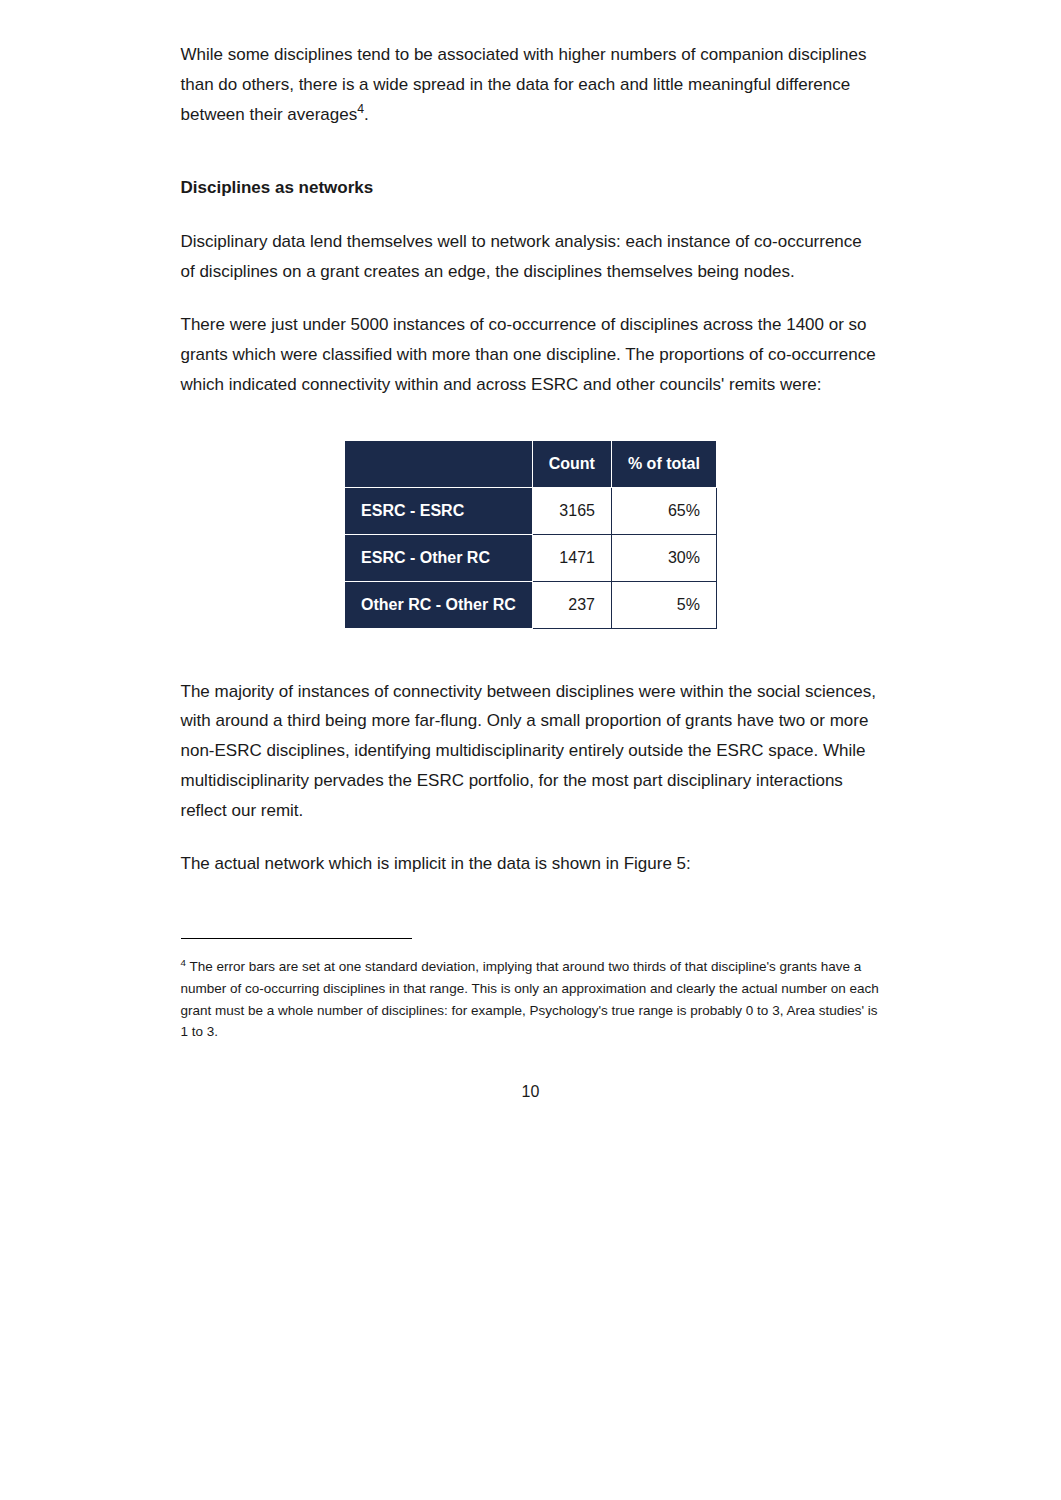While some disciplines tend to be associated with higher numbers of companion disciplines than do others, there is a wide spread in the data for each and little meaningful difference between their averages4.
Disciplines as networks
Disciplinary data lend themselves well to network analysis: each instance of co-occurrence of disciplines on a grant creates an edge, the disciplines themselves being nodes.
There were just under 5000 instances of co-occurrence of disciplines across the 1400 or so grants which were classified with more than one discipline. The proportions of co-occurrence which indicated connectivity within and across ESRC and other councils' remits were:
| | Count | % of total |
| --- | --- | --- |
| ESRC - ESRC | 3165 | 65% |
| ESRC - Other RC | 1471 | 30% |
| Other RC - Other RC | 237 | 5% |
The majority of instances of connectivity between disciplines were within the social sciences, with around a third being more far-flung. Only a small proportion of grants have two or more non-ESRC disciplines, identifying multidisciplinarity entirely outside the ESRC space. While multidisciplinarity pervades the ESRC portfolio, for the most part disciplinary interactions reflect our remit.
The actual network which is implicit in the data is shown in Figure 5:
4 The error bars are set at one standard deviation, implying that around two thirds of that discipline's grants have a number of co-occurring disciplines in that range. This is only an approximation and clearly the actual number on each grant must be a whole number of disciplines: for example, Psychology's true range is probably 0 to 3, Area studies' is 1 to 3.
10